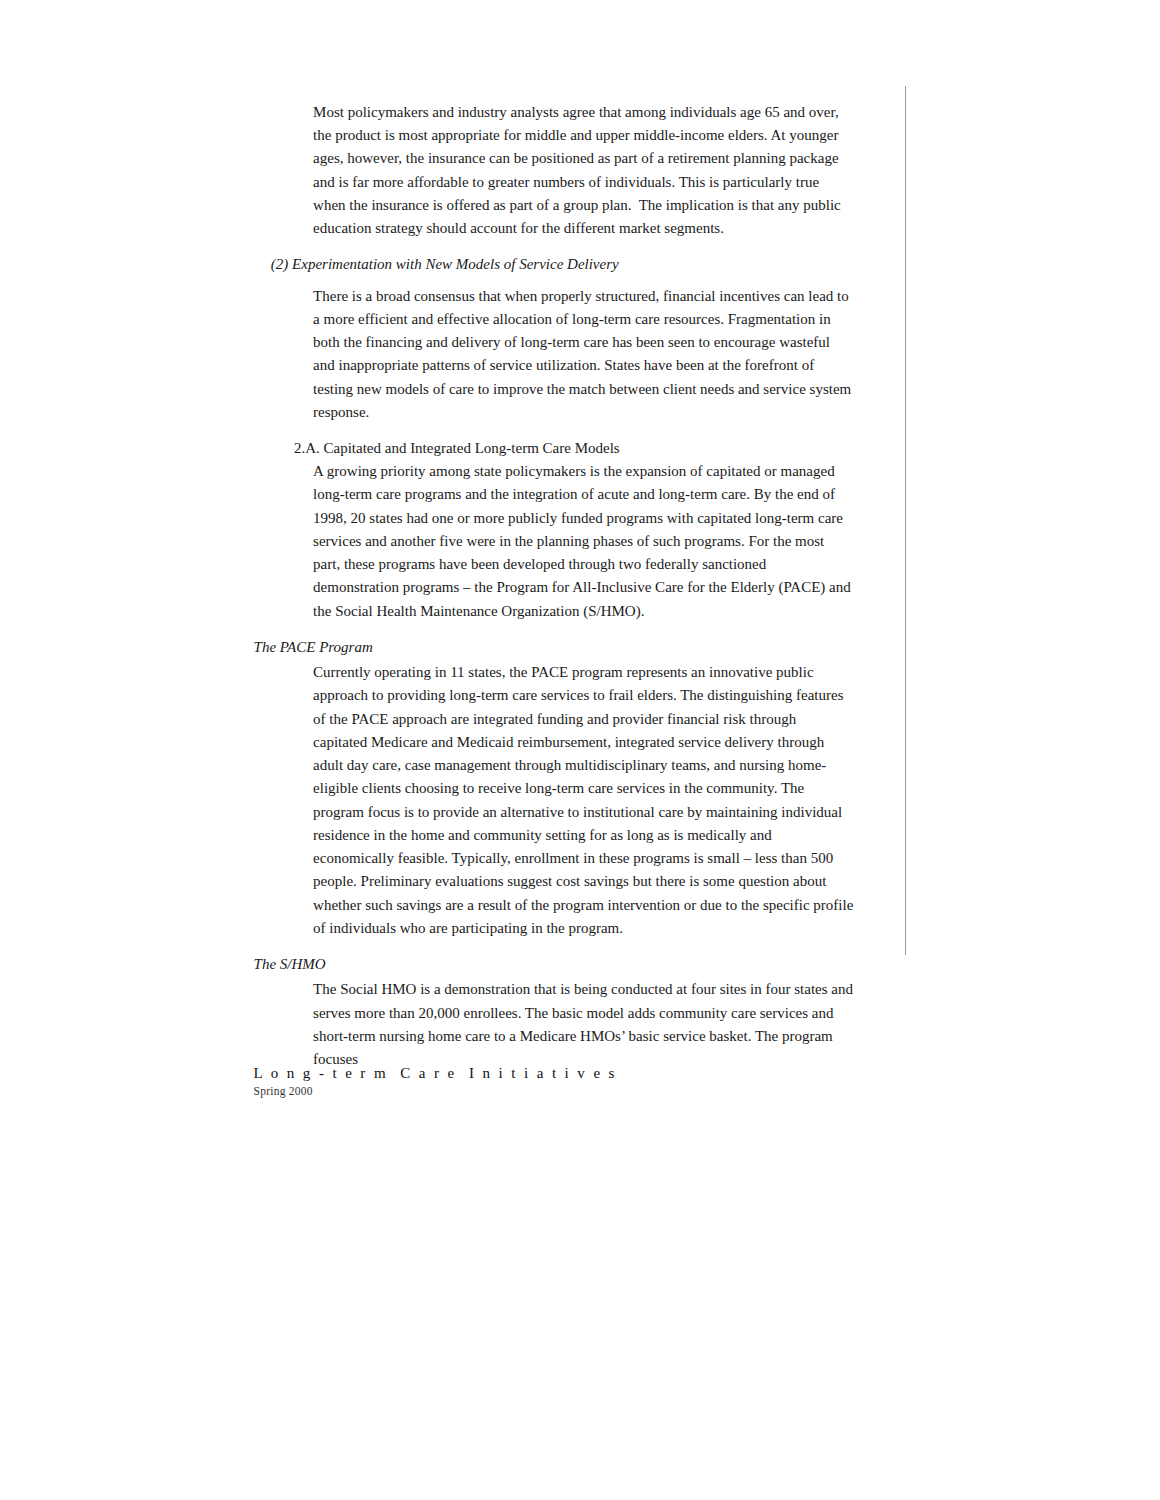Most policymakers and industry analysts agree that among individuals age 65 and over, the product is most appropriate for middle and upper middle-income elders. At younger ages, however, the insurance can be positioned as part of a retirement planning package and is far more affordable to greater numbers of individuals. This is particularly true when the insurance is offered as part of a group plan. The implication is that any public education strategy should account for the different market segments.
(2) Experimentation with New Models of Service Delivery
There is a broad consensus that when properly structured, financial incentives can lead to a more efficient and effective allocation of long-term care resources. Fragmentation in both the financing and delivery of long-term care has been seen to encourage wasteful and inappropriate patterns of service utilization. States have been at the forefront of testing new models of care to improve the match between client needs and service system response.
2.A. Capitated and Integrated Long-term Care Models
A growing priority among state policymakers is the expansion of capitated or managed long-term care programs and the integration of acute and long-term care. By the end of 1998, 20 states had one or more publicly funded programs with capitated long-term care services and another five were in the planning phases of such programs. For the most part, these programs have been developed through two federally sanctioned demonstration programs – the Program for All-Inclusive Care for the Elderly (PACE) and the Social Health Maintenance Organization (S/HMO).
The PACE Program
Currently operating in 11 states, the PACE program represents an innovative public approach to providing long-term care services to frail elders. The distinguishing features of the PACE approach are integrated funding and provider financial risk through capitated Medicare and Medicaid reimbursement, integrated service delivery through adult day care, case management through multidisciplinary teams, and nursing home-eligible clients choosing to receive long-term care services in the community. The program focus is to provide an alternative to institutional care by maintaining individual residence in the home and community setting for as long as is medically and economically feasible. Typically, enrollment in these programs is small – less than 500 people. Preliminary evaluations suggest cost savings but there is some question about whether such savings are a result of the program intervention or due to the specific profile of individuals who are participating in the program.
The S/HMO
The Social HMO is a demonstration that is being conducted at four sites in four states and serves more than 20,000 enrollees. The basic model adds community care services and short-term nursing home care to a Medicare HMOs’ basic service basket. The program focuses
L o n g - t e r m C a r e I n i t i a t i v e s
Spring 2000